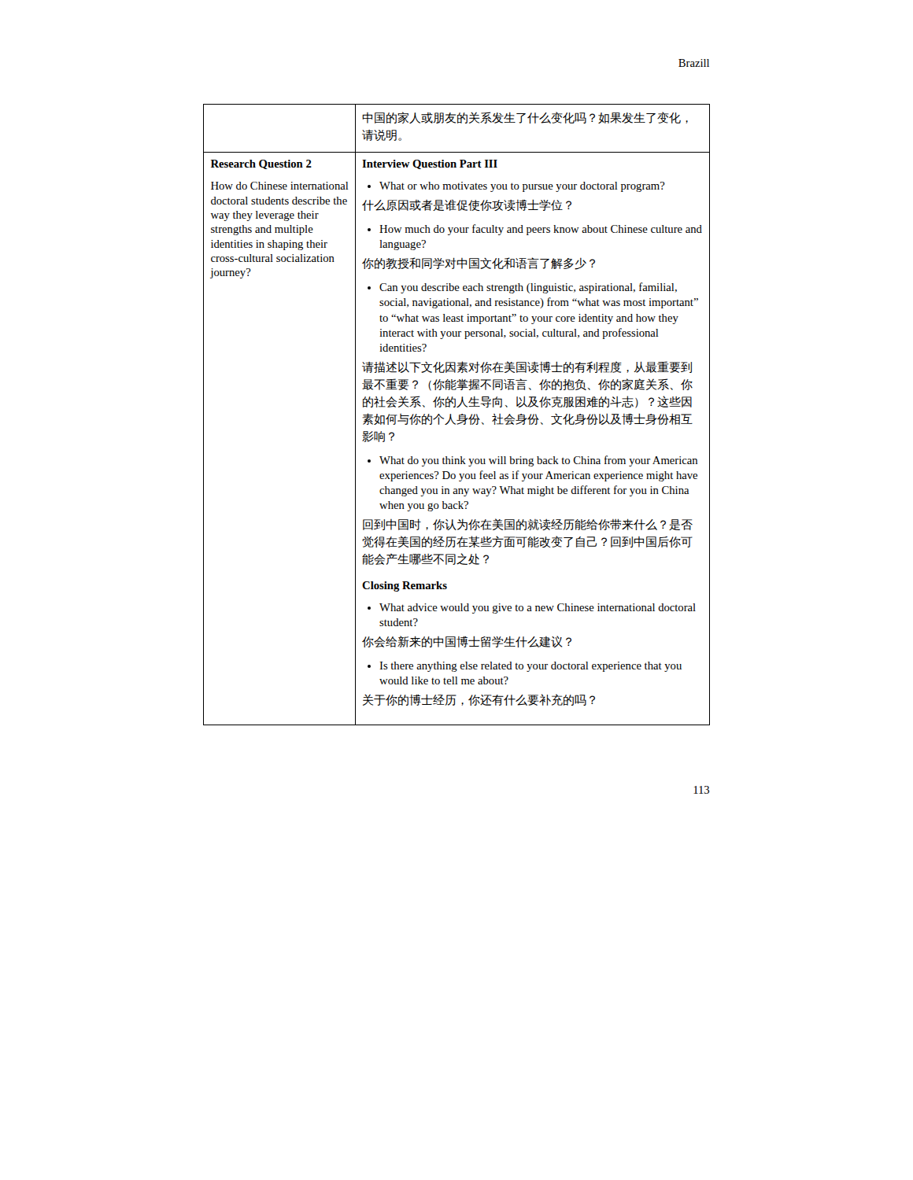Brazill
| | 中国的家人或朋友的关系发生了什么变化吗？如果发生了变化，请说明。 |
| Research Question 2 How do Chinese international doctoral students describe the way they leverage their strengths and multiple identities in shaping their cross-cultural socialization journey? | Interview Question Part III What or who motivates you to pursue your doctoral program? 什么原因或者是谁促使你攻读博士学位？ How much do your faculty and peers know about Chinese culture and language? 你的教授和同学对中国文化和语言了解多少？ Can you describe each strength (linguistic, aspirational, familial, social, navigational, and resistance) from “what was most important” to “what was least important” to your core identity and how they interact with your personal, social, cultural, and professional identities? 请描述以下文化因素对你在美国读博士的有利程度，从最重要到最不重要？（你能掌握不同语言、你的抱负、你的家庭关系、你的社会关系、你的人生导向、以及你克服困难的斗志）？这些因素如何与你的个人身份、社会身份、文化身份以及博士身份相互影响？ What do you think you will bring back to China from your American experiences? Do you feel as if your American experience might have changed you in any way? What might be different for you in China when you go back? 回到中国时，你认为你在美国的就读经历能给你带来什么？是否觉得在美国的经历在某些方面可能改变了自己？回到中国后你可能会产生哪些不同之处？ Closing Remarks What advice would you give to a new Chinese international doctoral student? 你会给新来的中国博士留学生什么建议？ Is there anything else related to your doctoral experience that you would like to tell me about? 关于你的博士经历，你还有什么要补充的吗？ |
113